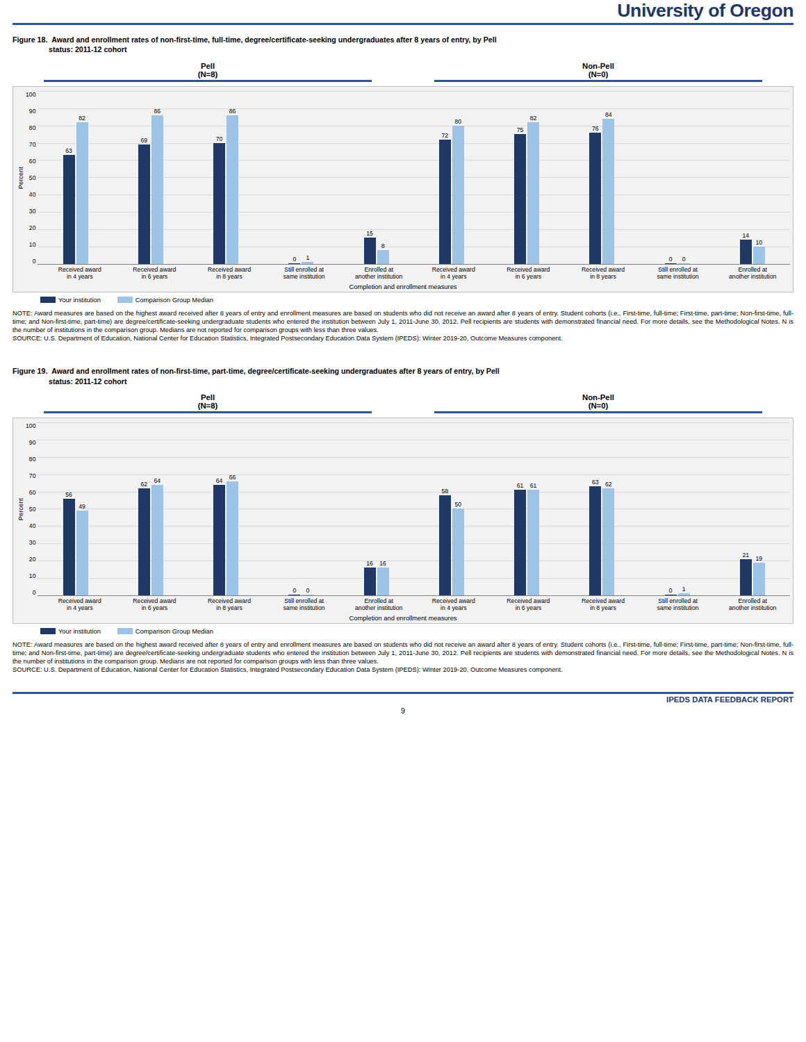University of Oregon
Figure 18. Award and enrollment rates of non-first-time, full-time, degree/certificate-seeking undergraduates after 8 years of entry, by Pell
status: 2011-12 cohort
Pell
(N=8)
Non-Pell
(N=0)
Percent
1009080706050403020100
63
82
69
86
70
86
0
1
15
8
72
80
75
82
76
84
0
0
14
10
Received award
in 4 years Received award
in 6 years Received award
in 8 years Still enrolled at
same institution Enrolled at
another institution
Received award
in 4 years Received award
in 6 years Received award
in 8 years Still enrolled at
same institution Enrolled at
another institution
Completion and enrollment measures
Your institution
Comparison Group Median
NOTE: Award measures are based on the highest award received after 8 years of entry and enrollment measures are based on students who did not receive an award after 8 years of entry. Student cohorts (i.e., First-time, full-time; First-time, part-time; Non-first-time, full-time; and Non-first-time, part-time) are degree/certificate-seeking undergraduate students who entered the institution between July 1, 2011-June 30, 2012. Pell recipients are students with demonstrated financial need. For more details, see the Methodological Notes. N is the number of institutions in the comparison group. Medians are not reported for comparison groups with less than three values.
SOURCE: U.S. Department of Education, National Center for Education Statistics, Integrated Postsecondary Education Data System (IPEDS): Winter 2019-20, Outcome Measures component.
Figure 19. Award and enrollment rates of non-first-time, part-time, degree/certificate-seeking undergraduates after 8 years of entry, by Pell
status: 2011-12 cohort
Pell
(N=8)
Non-Pell
(N=0)
Percent
1009080706050403020100
56
49
62
64
64
66
0
0
16
16
58
50
61
61
63
62
0
1
21
19
Received award
in 4 years Received award
in 6 years Received award
in 8 years Still enrolled at
same institution Enrolled at
another institution
Received award
in 4 years Received award
in 6 years Received award
in 8 years Still enrolled at
same institution Enrolled at
another institution
Completion and enrollment measures
Your institution
Comparison Group Median
NOTE: Award measures are based on the highest award received after 8 years of entry and enrollment measures are based on students who did not receive an award after 8 years of entry. Student cohorts (i.e., First-time, full-time; First-time, part-time; Non-first-time, full-time; and Non-first-time, part-time) are degree/certificate-seeking undergraduate students who entered the institution between July 1, 2011-June 30, 2012. Pell recipients are students with demonstrated financial need. For more details, see the Methodological Notes. N is the number of institutions in the comparison group. Medians are not reported for comparison groups with less than three values.
SOURCE: U.S. Department of Education, National Center for Education Statistics, Integrated Postsecondary Education Data System (IPEDS): Winter 2019-20, Outcome Measures component.
IPEDS DATA FEEDBACK REPORT
9